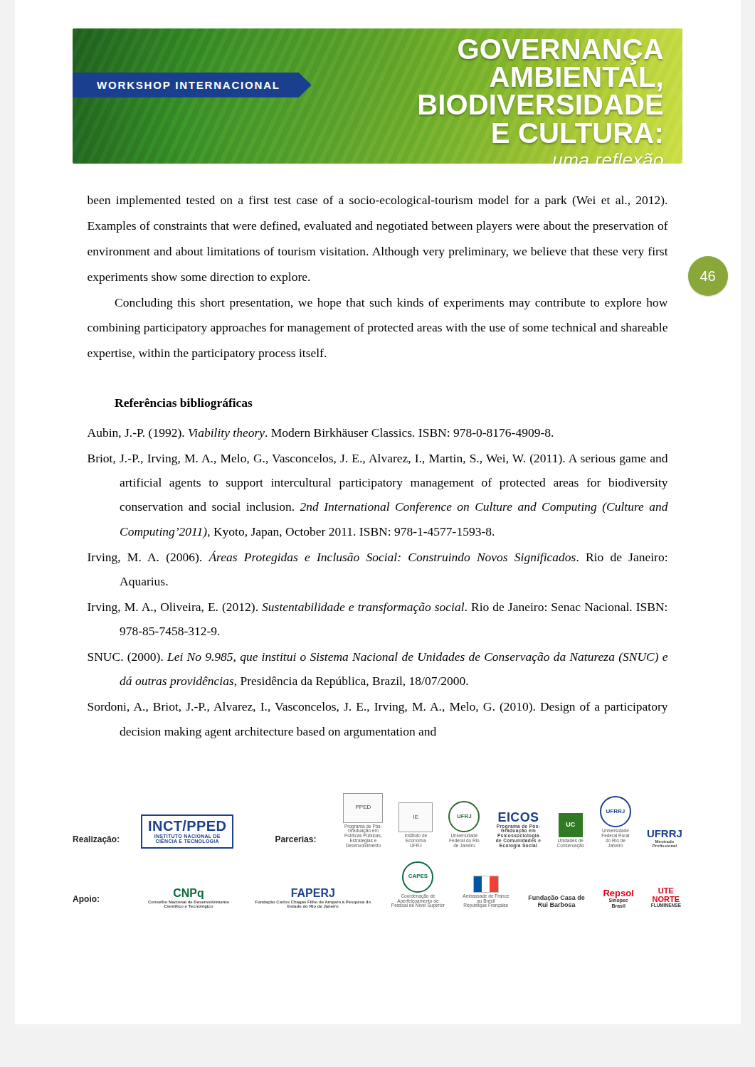WORKSHOP INTERNACIONAL
GOVERNANÇA AMBIENTAL, BIODIVERSIDADE E CULTURA:
uma reflexão
para a Rio+20
46
been implemented tested on a first test case of a socio-ecological-tourism model for a park (Wei et al., 2012). Examples of constraints that were defined, evaluated and negotiated between players were about the preservation of environment and about limitations of tourism visitation. Although very preliminary, we believe that these very first experiments show some direction to explore.
Concluding this short presentation, we hope that such kinds of experiments may contribute to explore how combining participatory approaches for management of protected areas with the use of some technical and shareable expertise, within the participatory process itself.
Referências bibliográficas
Aubin, J.-P. (1992). Viability theory. Modern Birkhäuser Classics. ISBN: 978-0-8176-4909-8.
Briot, J.-P., Irving, M. A., Melo, G., Vasconcelos, J. E., Alvarez, I., Martin, S., Wei, W. (2011). A serious game and artificial agents to support intercultural participatory management of protected areas for biodiversity conservation and social inclusion. 2nd International Conference on Culture and Computing (Culture and Computing’2011), Kyoto, Japan, October 2011. ISBN: 978-1-4577-1593-8.
Irving, M. A. (2006). Áreas Protegidas e Inclusão Social: Construindo Novos Significados. Rio de Janeiro: Aquarius.
Irving, M. A., Oliveira, E. (2012). Sustentabilidade e transformação social. Rio de Janeiro: Senac Nacional. ISBN: 978-85-7458-312-9.
SNUC. (2000). Lei No 9.985, que institui o Sistema Nacional de Unidades de Conservação da Natureza (SNUC) e dá outras providências, Presidência da República, Brazil, 18/07/2000.
Sordoni, A., Briot, J.-P., Alvarez, I., Vasconcelos, J. E., Irving, M. A., Melo, G. (2010). Design of a participatory decision making agent architecture based on argumentation and
Realização:
INCT/PPEDINSTITUTO NACIONAL DE CIÊNCIA E TECNOLOGIA
Parcerias:
PPED
Programa de Pós-Graduação em Políticas Públicas, Estratégias e Desenvolvimento
IE
Instituto de Economia
UFRJ
UFRJ
Universidade Federal do Rio de Janeiro
EICOSPrograma de Pós-Graduação em Psicossociologia de Comunidades e Ecologia Social
UC
Unidades de Conservação
UFRRJ
Universidade Federal Rural do Rio de Janeiro
UFRRJMestrado Profissional
Apoio:
CNPqConselho Nacional de Desenvolvimento Científico e Tecnológico
FAPERJFundação Carlos Chagas Filho de Amparo à Pesquisa do Estado do Rio de Janeiro
CAPES
Coordenação de Aperfeiçoamento de Pessoal de Nível Superior
Ambassade de France au Brésil
République Française
Fundação Casa de Rui Barbosa
RepsolSinopec Brasil
UTE NORTEFLUMINENSE